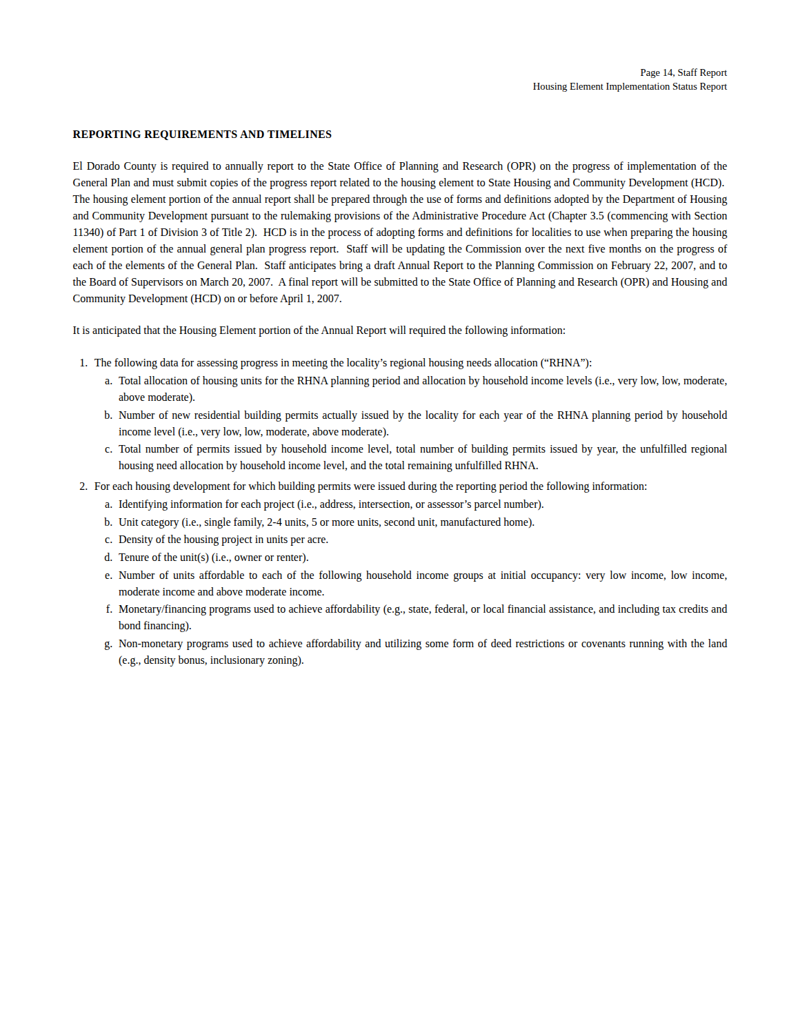Page 14, Staff Report
Housing Element Implementation Status Report
REPORTING REQUIREMENTS AND TIMELINES
El Dorado County is required to annually report to the State Office of Planning and Research (OPR) on the progress of implementation of the General Plan and must submit copies of the progress report related to the housing element to State Housing and Community Development (HCD). The housing element portion of the annual report shall be prepared through the use of forms and definitions adopted by the Department of Housing and Community Development pursuant to the rulemaking provisions of the Administrative Procedure Act (Chapter 3.5 (commencing with Section 11340) of Part 1 of Division 3 of Title 2). HCD is in the process of adopting forms and definitions for localities to use when preparing the housing element portion of the annual general plan progress report. Staff will be updating the Commission over the next five months on the progress of each of the elements of the General Plan. Staff anticipates bring a draft Annual Report to the Planning Commission on February 22, 2007, and to the Board of Supervisors on March 20, 2007. A final report will be submitted to the State Office of Planning and Research (OPR) and Housing and Community Development (HCD) on or before April 1, 2007.
It is anticipated that the Housing Element portion of the Annual Report will required the following information:
The following data for assessing progress in meeting the locality’s regional housing needs allocation (“RHNA”):
Total allocation of housing units for the RHNA planning period and allocation by household income levels (i.e., very low, low, moderate, above moderate).
Number of new residential building permits actually issued by the locality for each year of the RHNA planning period by household income level (i.e., very low, low, moderate, above moderate).
Total number of permits issued by household income level, total number of building permits issued by year, the unfulfilled regional housing need allocation by household income level, and the total remaining unfulfilled RHNA.
For each housing development for which building permits were issued during the reporting period the following information:
Identifying information for each project (i.e., address, intersection, or assessor’s parcel number).
Unit category (i.e., single family, 2-4 units, 5 or more units, second unit, manufactured home).
Density of the housing project in units per acre.
Tenure of the unit(s) (i.e., owner or renter).
Number of units affordable to each of the following household income groups at initial occupancy: very low income, low income, moderate income and above moderate income.
Monetary/financing programs used to achieve affordability (e.g., state, federal, or local financial assistance, and including tax credits and bond financing).
Non-monetary programs used to achieve affordability and utilizing some form of deed restrictions or covenants running with the land (e.g., density bonus, inclusionary zoning).